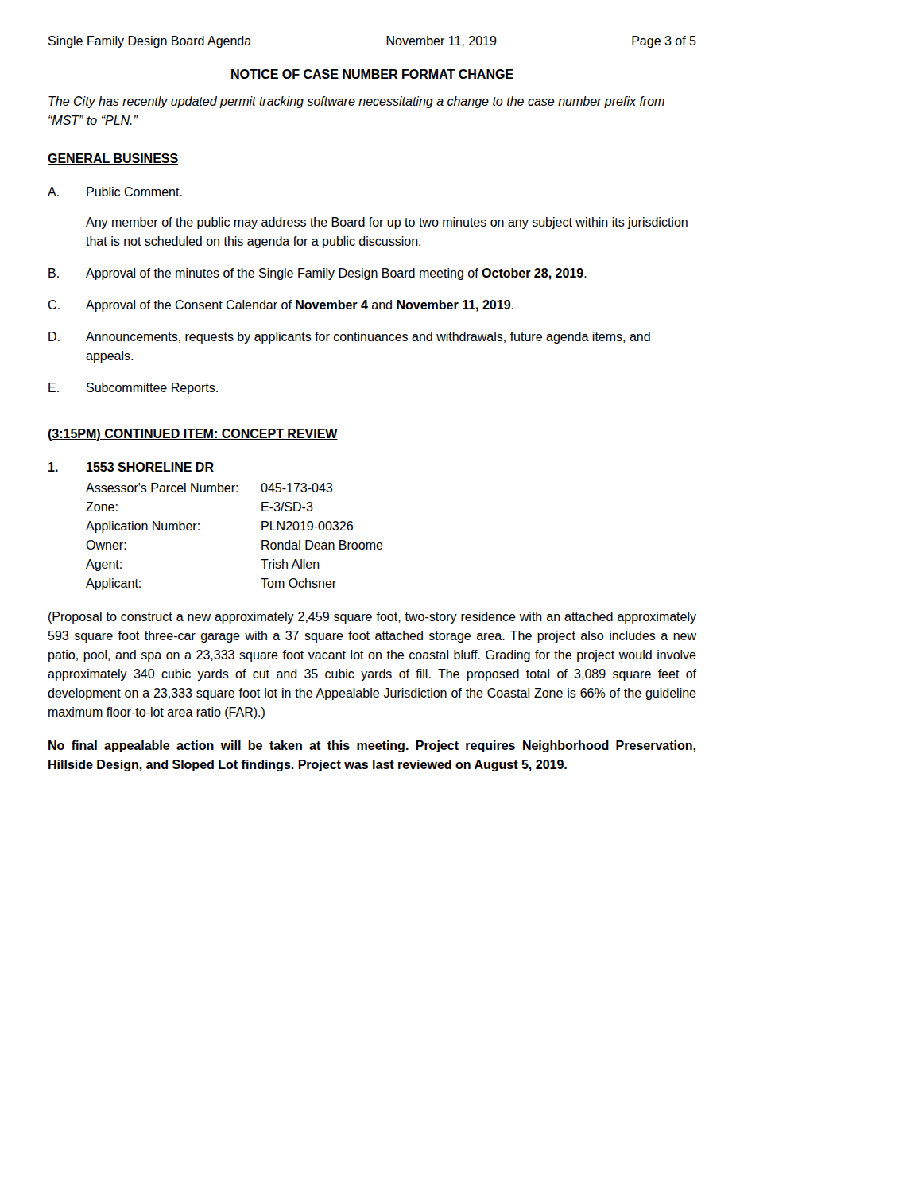Single Family Design Board Agenda
November 11, 2019
Page 3 of 5
NOTICE OF CASE NUMBER FORMAT CHANGE
The City has recently updated permit tracking software necessitating a change to the case number prefix from “MST” to “PLN.”
GENERAL BUSINESS
A.
Public Comment.
Any member of the public may address the Board for up to two minutes on any subject within its jurisdiction that is not scheduled on this agenda for a public discussion.
B.
Approval of the minutes of the Single Family Design Board meeting of October 28, 2019.
C.
Approval of the Consent Calendar of November 4 and November 11, 2019.
D.
Announcements, requests by applicants for continuances and withdrawals, future agenda items, and appeals.
E.
Subcommittee Reports.
(3:15PM) CONTINUED ITEM: CONCEPT REVIEW
1.
1553 SHORELINE DR
| Assessor's Parcel Number: | 045-173-043 |
| Zone: | E-3/SD-3 |
| Application Number: | PLN2019-00326 |
| Owner: | Rondal Dean Broome |
| Agent: | Trish Allen |
| Applicant: | Tom Ochsner |
(Proposal to construct a new approximately 2,459 square foot, two-story residence with an attached approximately 593 square foot three-car garage with a 37 square foot attached storage area. The project also includes a new patio, pool, and spa on a 23,333 square foot vacant lot on the coastal bluff. Grading for the project would involve approximately 340 cubic yards of cut and 35 cubic yards of fill. The proposed total of 3,089 square feet of development on a 23,333 square foot lot in the Appealable Jurisdiction of the Coastal Zone is 66% of the guideline maximum floor-to-lot area ratio (FAR).)
No final appealable action will be taken at this meeting. Project requires Neighborhood Preservation, Hillside Design, and Sloped Lot findings. Project was last reviewed on August 5, 2019.